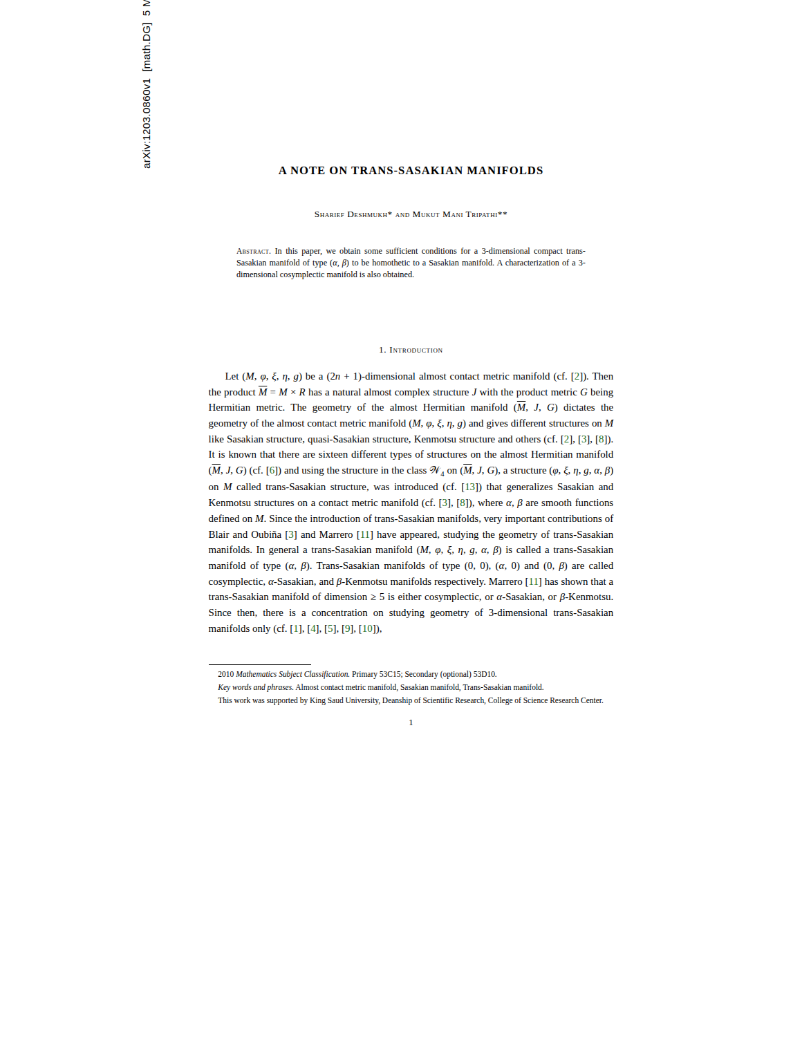arXiv:1203.0860v1 [math.DG] 5 Mar 2012
A note on trans-Sasakian manifolds
Sharief Deshmukh* and Mukut Mani Tripathi**
Abstract. In this paper, we obtain some sufficient conditions for a 3-dimensional compact trans-Sasakian manifold of type (α, β) to be homothetic to a Sasakian manifold. A characterization of a 3-dimensional cosymplectic manifold is also obtained.
1. Introduction
Let (M, φ, ξ, η, g) be a (2n + 1)-dimensional almost contact metric manifold (cf. [2]). Then the product M = M × R has a natural almost complex structure J with the product metric G being Hermitian metric. The geometry of the almost Hermitian manifold (M, J, G) dictates the geometry of the almost contact metric manifold (M, φ, ξ, η, g) and gives different structures on M like Sasakian structure, quasi-Sasakian structure, Kenmotsu structure and others (cf. [2], [3], [8]). It is known that there are sixteen different types of structures on the almost Hermitian manifold (M, J, G) (cf. [6]) and using the structure in the class 𝒲4 on (M, J, G), a structure (φ, ξ, η, g, α, β) on M called trans-Sasakian structure, was introduced (cf. [13]) that generalizes Sasakian and Kenmotsu structures on a contact metric manifold (cf. [3], [8]), where α, β are smooth functions defined on M. Since the introduction of trans-Sasakian manifolds, very important contributions of Blair and Oubiña [3] and Marrero [11] have appeared, studying the geometry of trans-Sasakian manifolds. In general a trans-Sasakian manifold (M, φ, ξ, η, g, α, β) is called a trans-Sasakian manifold of type (α, β). Trans-Sasakian manifolds of type (0, 0), (α, 0) and (0, β) are called cosymplectic, α-Sasakian, and β-Kenmotsu manifolds respectively. Marrero [11] has shown that a trans-Sasakian manifold of dimension ≥ 5 is either cosymplectic, or α-Sasakian, or β-Kenmotsu. Since then, there is a concentration on studying geometry of 3-dimensional trans-Sasakian manifolds only (cf. [1], [4], [5], [9], [10]),
2010 Mathematics Subject Classification. Primary 53C15; Secondary (optional) 53D10.
Key words and phrases. Almost contact metric manifold, Sasakian manifold, Trans-Sasakian manifold.
This work was supported by King Saud University, Deanship of Scientific Research, College of Science Research Center.
1